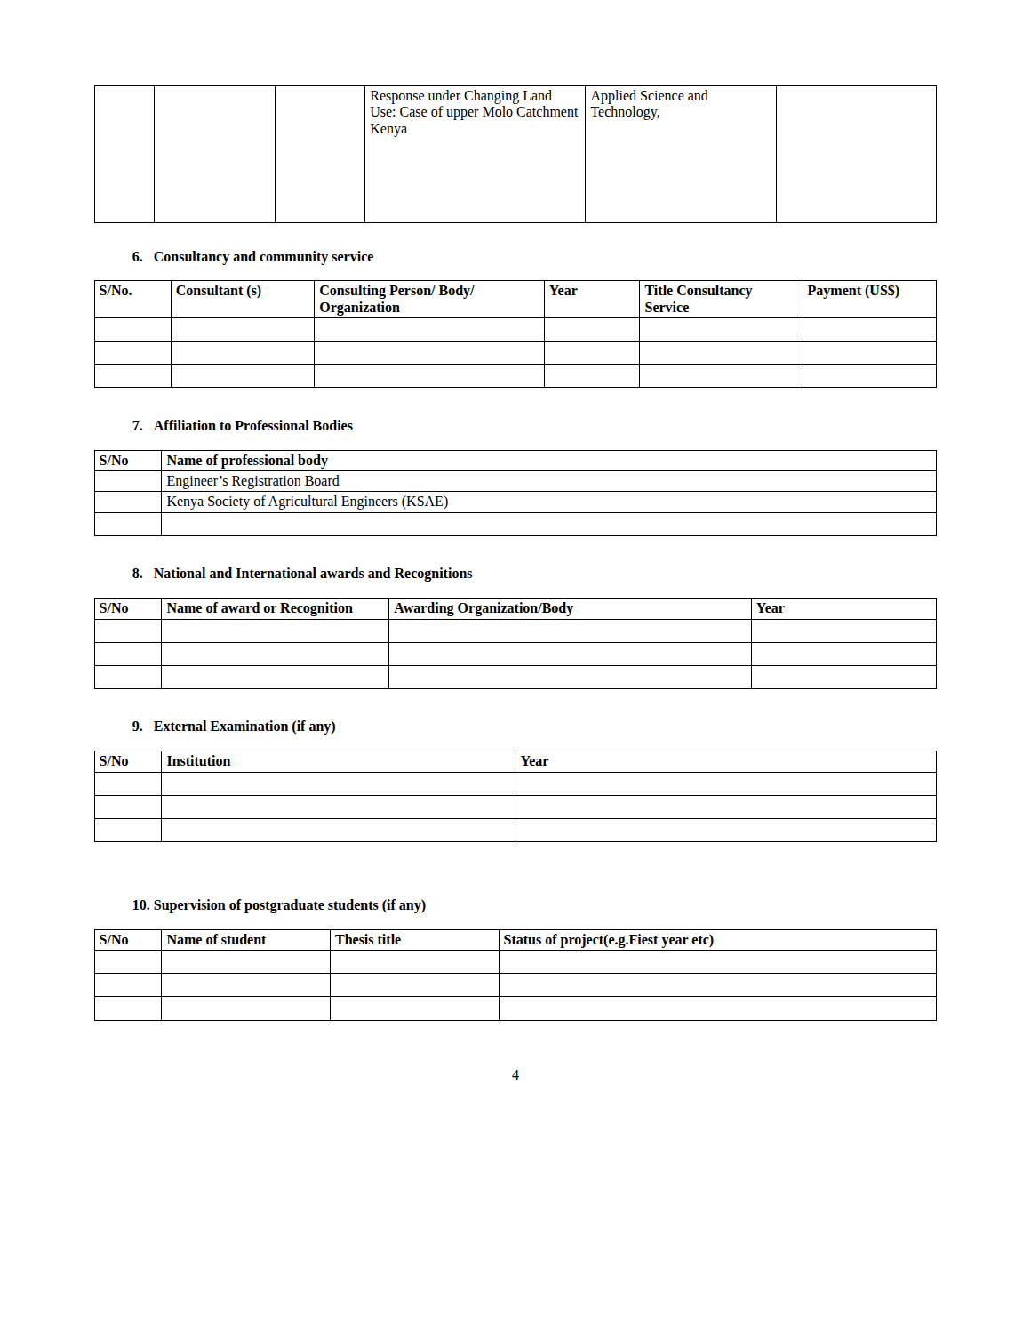| | | | Response under Changing Land Use: Case of upper Molo Catchment Kenya | Applied Science and Technology, | |
6. Consultancy and community service
| S/No. | Consultant (s) | Consulting Person/ Body/ Organization | Year | Title Consultancy Service | Payment (US$) |
| --- | --- | --- | --- | --- | --- |
7. Affiliation to Professional Bodies
| S/No | Name of professional body |
| --- | --- |
| | Engineer’s Registration Board |
| | Kenya Society of Agricultural Engineers (KSAE) |
8. National and International awards and Recognitions
| S/No | Name of award or Recognition | Awarding Organization/Body | Year |
| --- | --- | --- | --- |
9. External Examination (if any)
| S/No | Institution | Year |
| --- | --- | --- |
10. Supervision of postgraduate students (if any)
| S/No | Name of student | Thesis title | Status of project(e.g.Fiest year etc) |
| --- | --- | --- | --- |
4